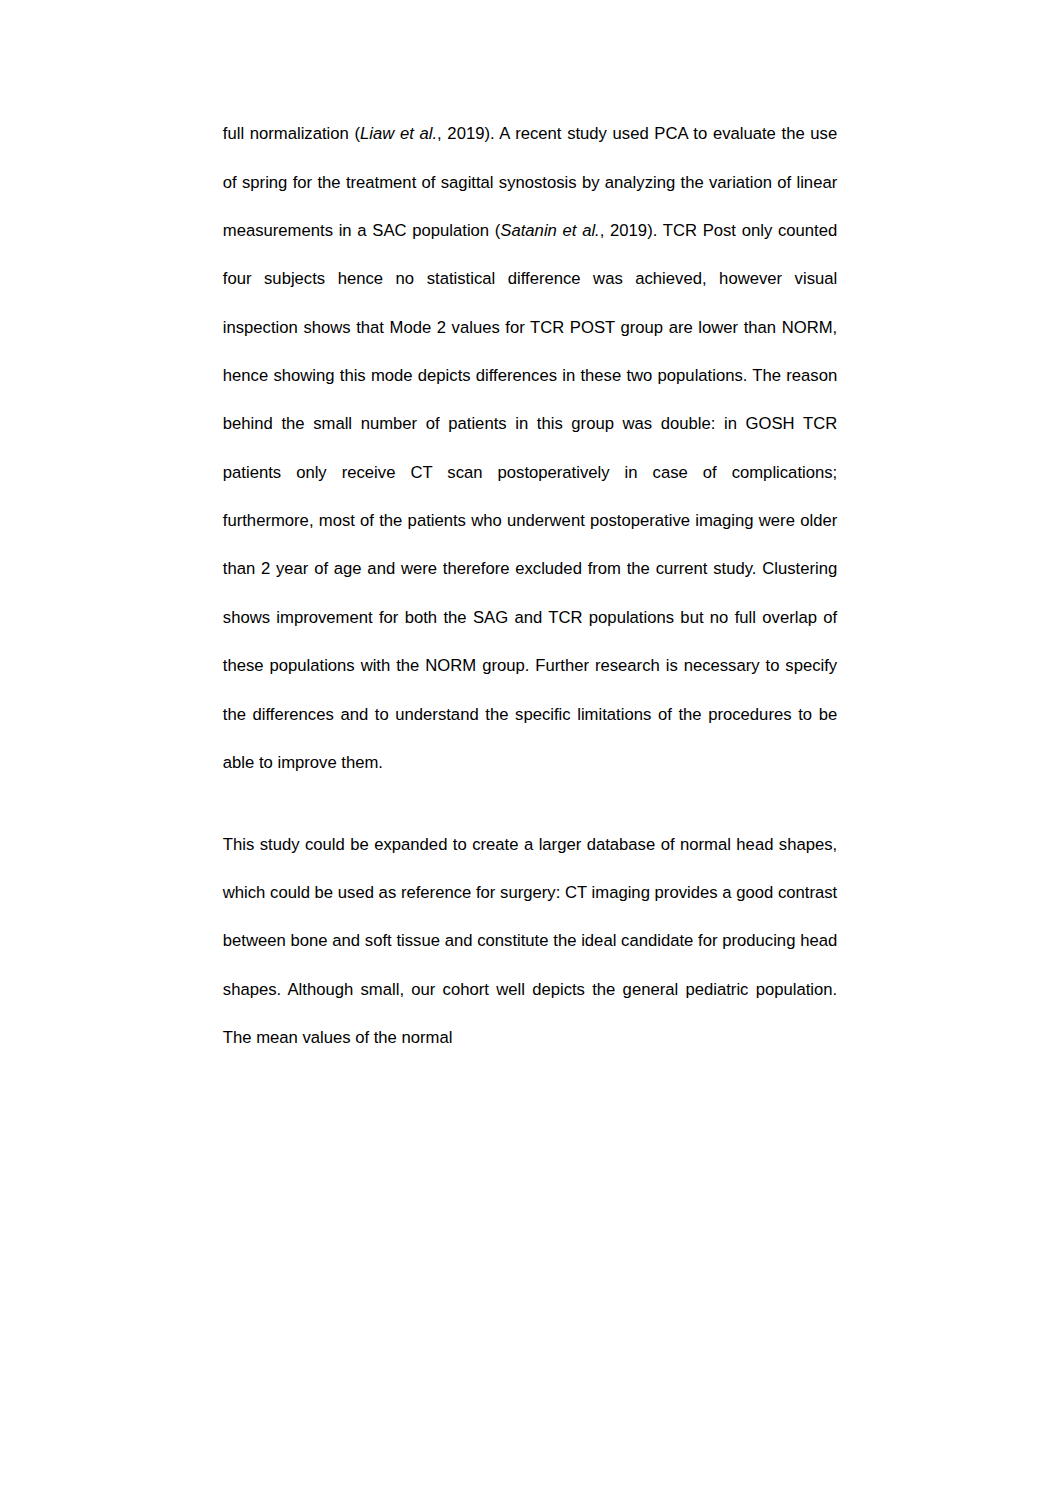full normalization (Liaw et al., 2019). A recent study used PCA to evaluate the use of spring for the treatment of sagittal synostosis by analyzing the variation of linear measurements in a SAC population (Satanin et al., 2019). TCR Post only counted four subjects hence no statistical difference was achieved, however visual inspection shows that Mode 2 values for TCR POST group are lower than NORM, hence showing this mode depicts differences in these two populations. The reason behind the small number of patients in this group was double: in GOSH TCR patients only receive CT scan postoperatively in case of complications; furthermore, most of the patients who underwent postoperative imaging were older than 2 year of age and were therefore excluded from the current study. Clustering shows improvement for both the SAG and TCR populations but no full overlap of these populations with the NORM group. Further research is necessary to specify the differences and to understand the specific limitations of the procedures to be able to improve them.
This study could be expanded to create a larger database of normal head shapes, which could be used as reference for surgery: CT imaging provides a good contrast between bone and soft tissue and constitute the ideal candidate for producing head shapes. Although small, our cohort well depicts the general pediatric population. The mean values of the normal